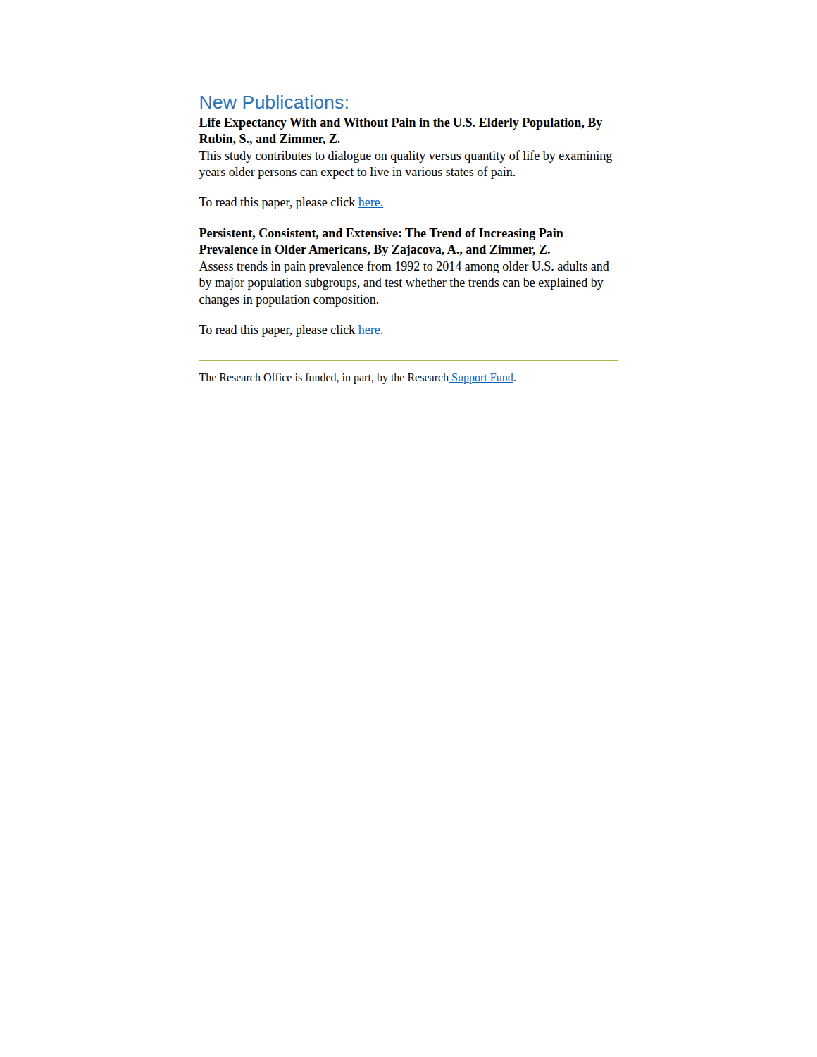New Publications:
Life Expectancy With and Without Pain in the U.S. Elderly Population, By Rubin, S., and Zimmer, Z.
This study contributes to dialogue on quality versus quantity of life by examining years older persons can expect to live in various states of pain.
To read this paper, please click here.
Persistent, Consistent, and Extensive: The Trend of Increasing Pain Prevalence in Older Americans, By Zajacova, A., and Zimmer, Z.
Assess trends in pain prevalence from 1992 to 2014 among older U.S. adults and by major population subgroups, and test whether the trends can be explained by changes in population composition.
To read this paper, please click here.
The Research Office is funded, in part, by the Research Support Fund.